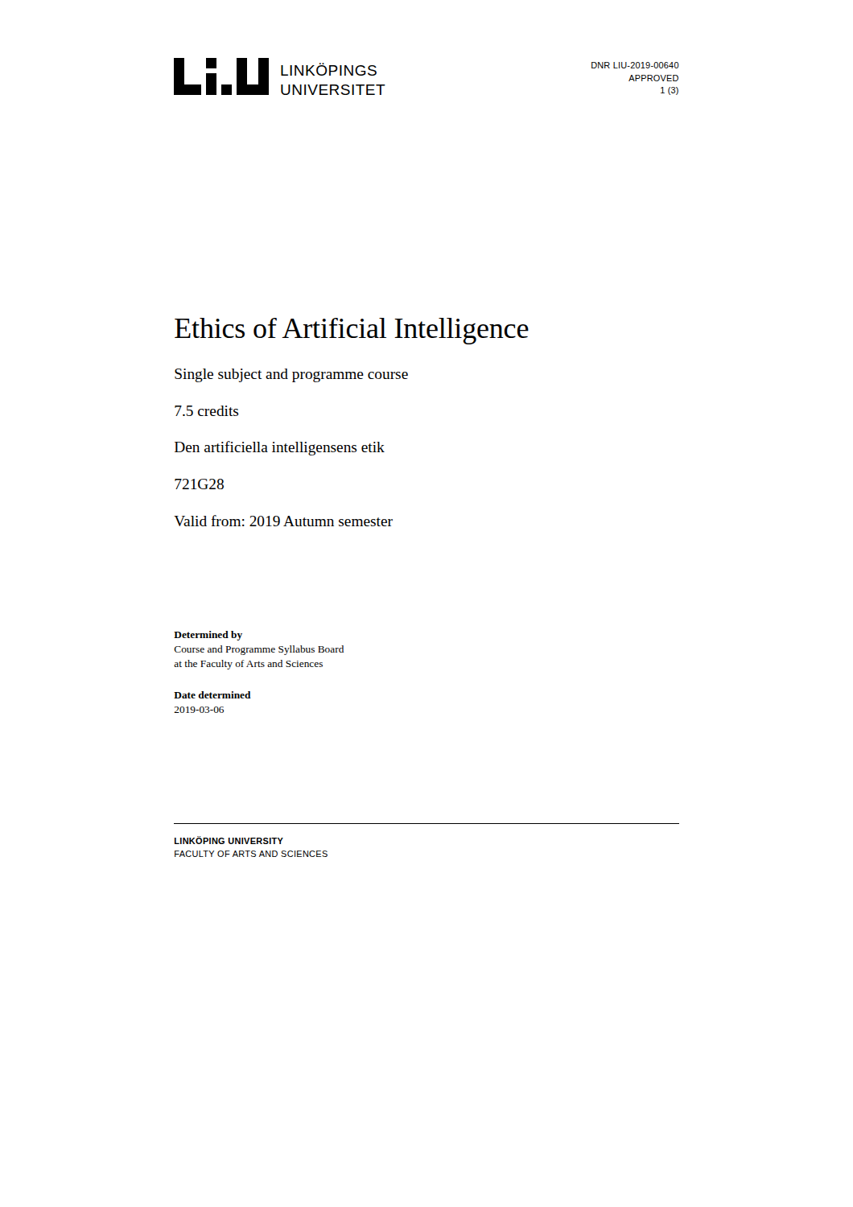LINKÖPINGS UNIVERSITET
DNR LIU-2019-00640
APPROVED
1 (3)
Ethics of Artificial Intelligence
Single subject and programme course
7.5 credits
Den artificiella intelligensens etik
721G28
Valid from: 2019 Autumn semester
Determined by
Course and Programme Syllabus Board
at the Faculty of Arts and Sciences
Date determined
2019-03-06
LINKÖPING UNIVERSITY
FACULTY OF ARTS AND SCIENCES